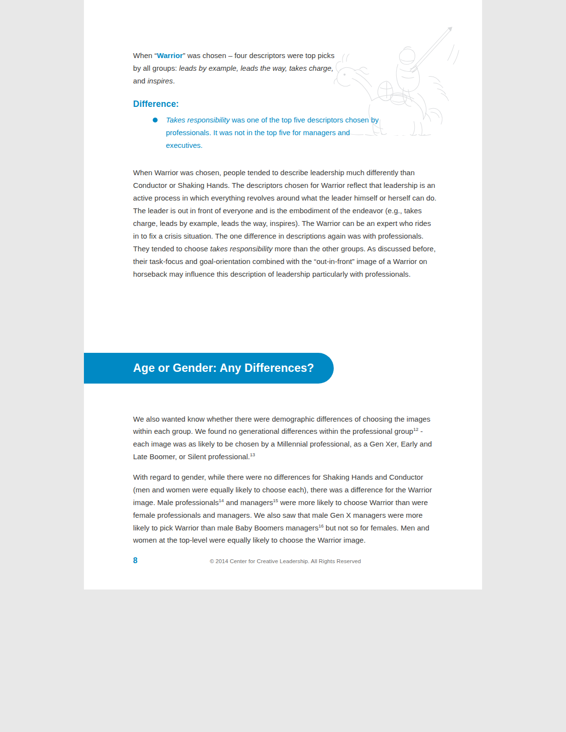When “Warrior” was chosen – four descriptors were top picks by all groups: leads by example, leads the way, takes charge, and inspires.
Difference:
Takes responsibility was one of the top five descriptors chosen by professionals. It was not in the top five for managers and executives.
When Warrior was chosen, people tended to describe leadership much differently than Conductor or Shaking Hands. The descriptors chosen for Warrior reflect that leadership is an active process in which everything revolves around what the leader himself or herself can do. The leader is out in front of everyone and is the embodiment of the endeavor (e.g., takes charge, leads by example, leads the way, inspires). The Warrior can be an expert who rides in to fix a crisis situation. The one difference in descriptions again was with professionals. They tended to choose takes responsibility more than the other groups. As discussed before, their task-focus and goal-orientation combined with the “out-in-front” image of a Warrior on horseback may influence this description of leadership particularly with professionals.
Age or Gender: Any Differences?
We also wanted know whether there were demographic differences of choosing the images within each group. We found no generational differences within the professional group12 - each image was as likely to be chosen by a Millennial professional, as a Gen Xer, Early and Late Boomer, or Silent professional.13
With regard to gender, while there were no differences for Shaking Hands and Conductor (men and women were equally likely to choose each), there was a difference for the Warrior image. Male professionals14 and managers15 were more likely to choose Warrior than were female professionals and managers. We also saw that male Gen X managers were more likely to pick Warrior than male Baby Boomers managers16 but not so for females. Men and women at the top-level were equally likely to choose the Warrior image.
8
© 2014 Center for Creative Leadership. All Rights Reserved